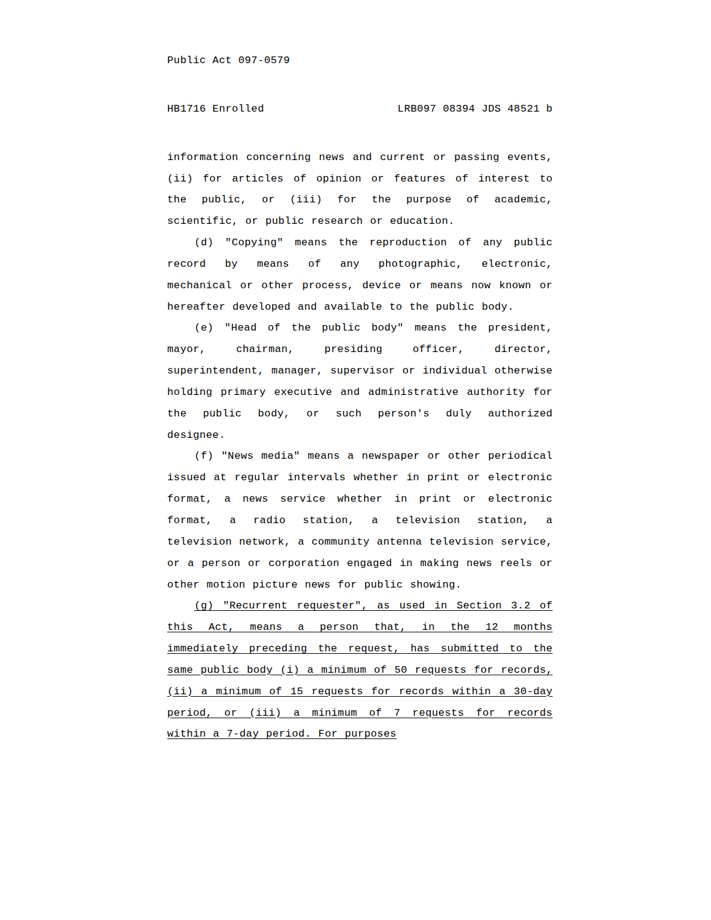Public Act 097-0579
HB1716 Enrolled LRB097 08394 JDS 48521 b
information concerning news and current or passing events, (ii) for articles of opinion or features of interest to the public, or (iii) for the purpose of academic, scientific, or public research or education.
(d) "Copying" means the reproduction of any public record by means of any photographic, electronic, mechanical or other process, device or means now known or hereafter developed and available to the public body.
(e) "Head of the public body" means the president, mayor, chairman, presiding officer, director, superintendent, manager, supervisor or individual otherwise holding primary executive and administrative authority for the public body, or such person's duly authorized designee.
(f) "News media" means a newspaper or other periodical issued at regular intervals whether in print or electronic format, a news service whether in print or electronic format, a radio station, a television station, a television network, a community antenna television service, or a person or corporation engaged in making news reels or other motion picture news for public showing.
(g) "Recurrent requester", as used in Section 3.2 of this Act, means a person that, in the 12 months immediately preceding the request, has submitted to the same public body (i) a minimum of 50 requests for records, (ii) a minimum of 15 requests for records within a 30-day period, or (iii) a minimum of 7 requests for records within a 7-day period. For purposes